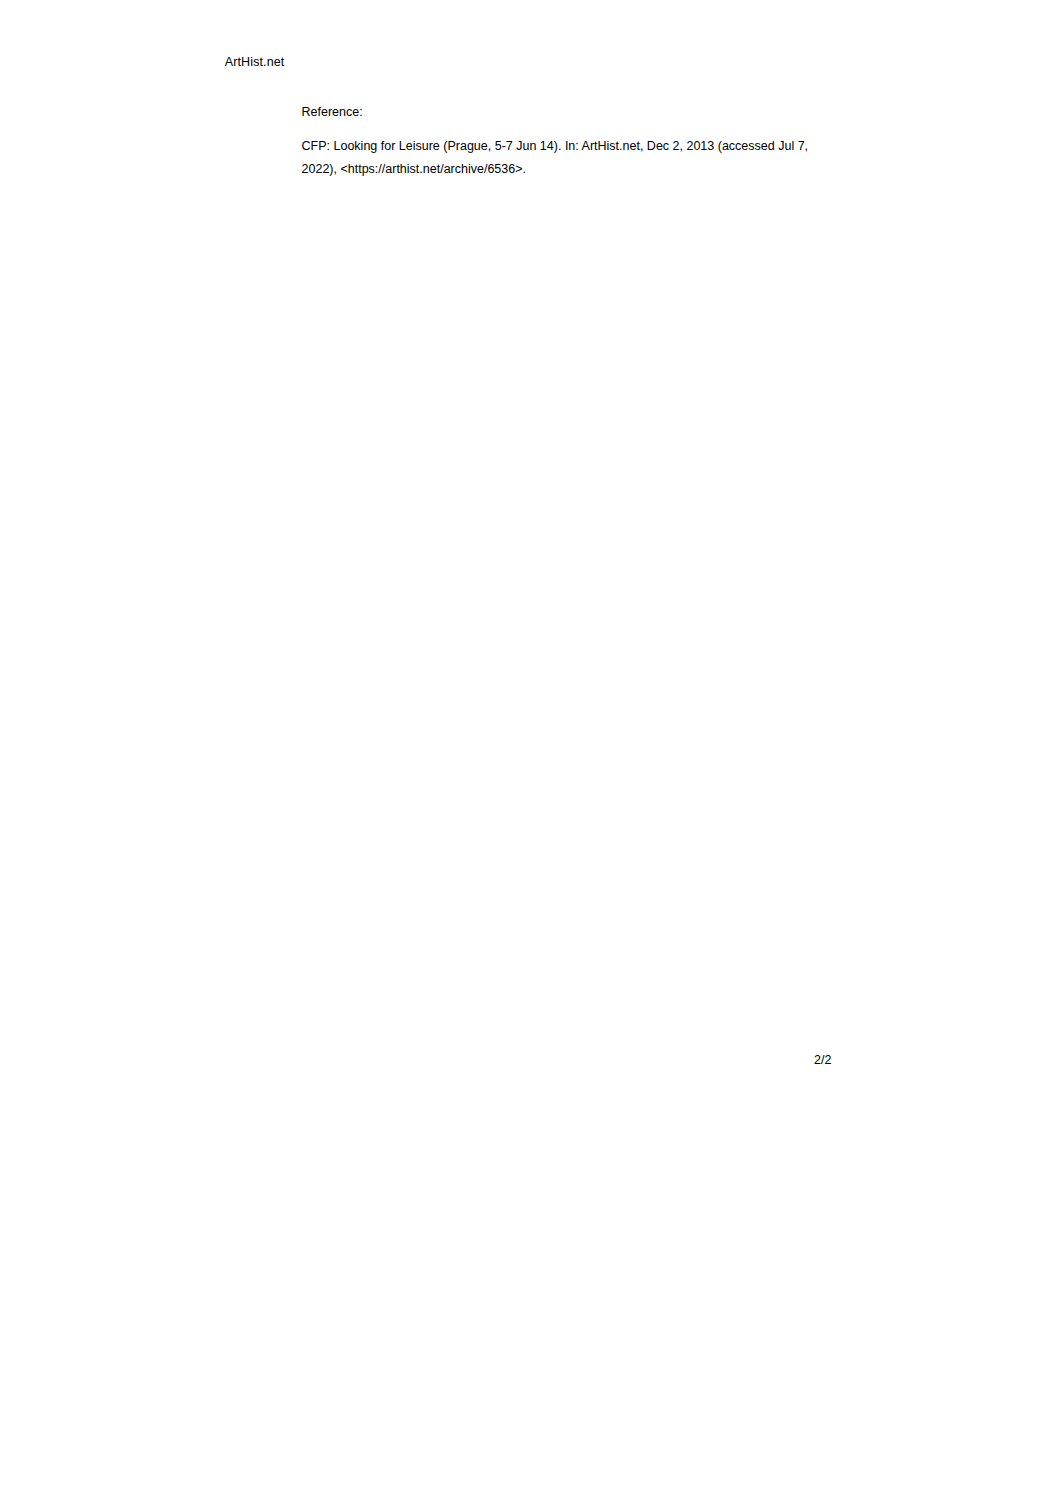ArtHist.net
Reference:
CFP: Looking for Leisure (Prague, 5-7 Jun 14). In: ArtHist.net, Dec 2, 2013 (accessed Jul 7, 2022), <https://arthist.net/archive/6536>.
2/2